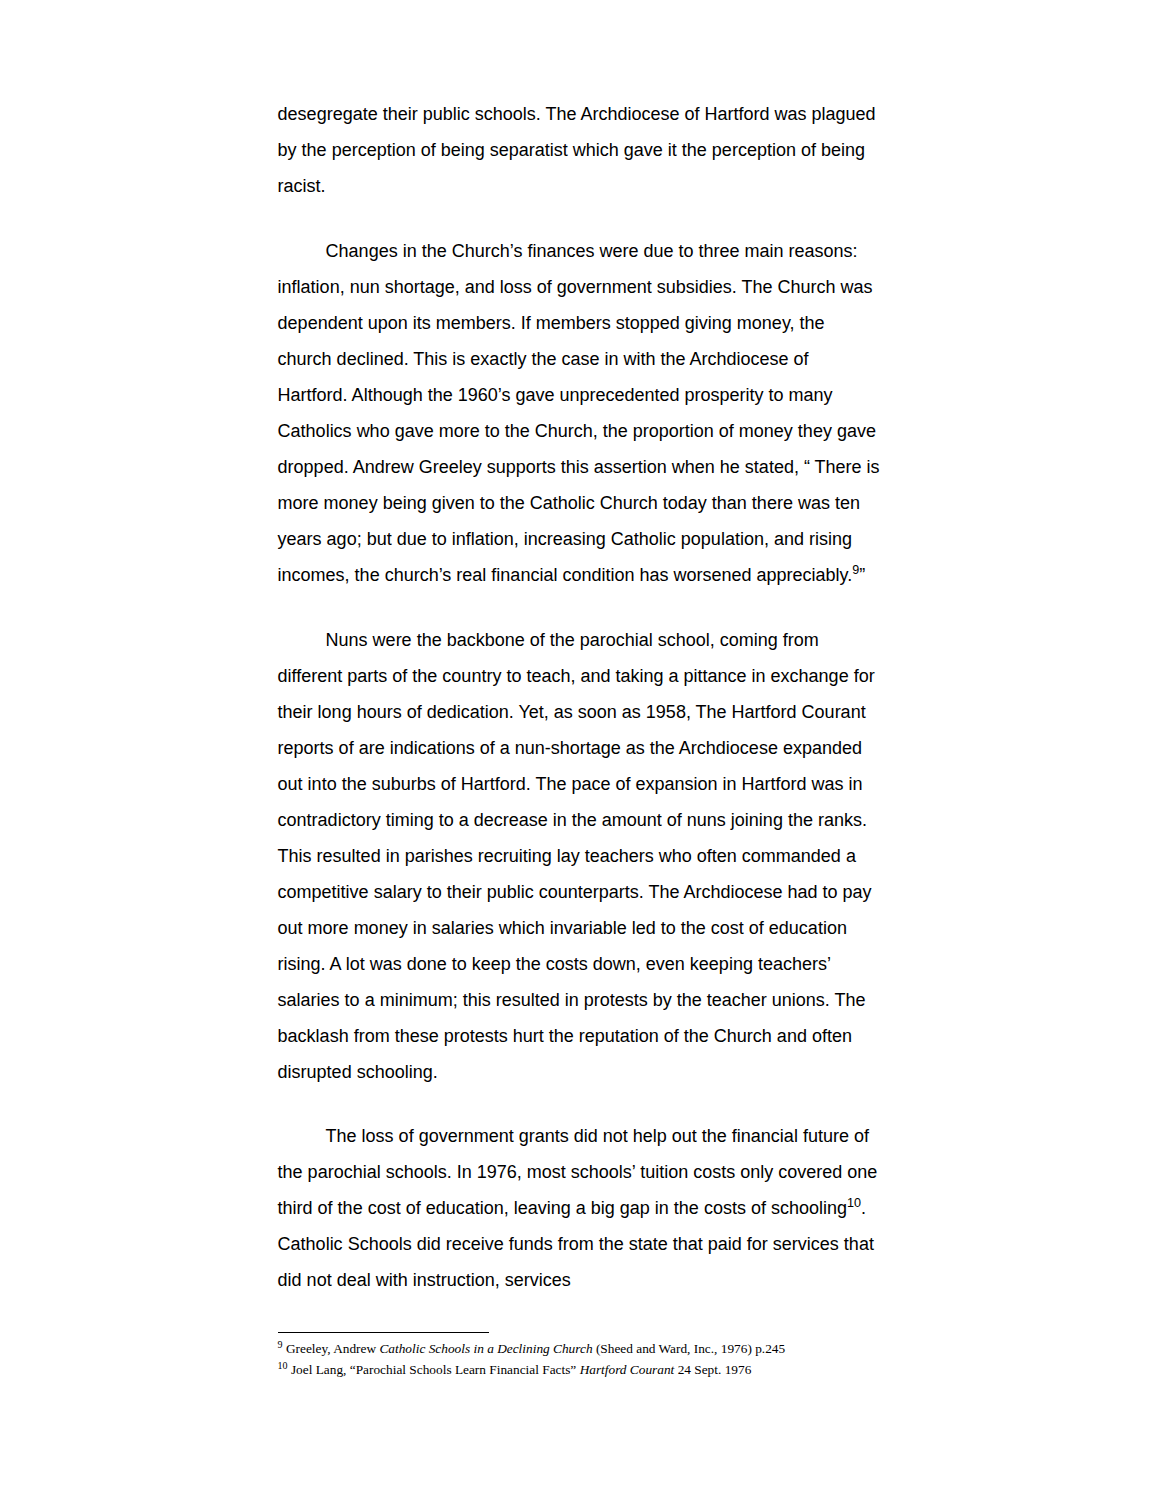desegregate their public schools. The Archdiocese of Hartford was plagued by the perception of being separatist which gave it the perception of being racist.
Changes in the Church’s finances were due to three main reasons: inflation, nun shortage, and loss of government subsidies. The Church was dependent upon its members. If members stopped giving money, the church declined. This is exactly the case in with the Archdiocese of Hartford. Although the 1960’s gave unprecedented prosperity to many Catholics who gave more to the Church, the proportion of money they gave dropped. Andrew Greeley supports this assertion when he stated, “ There is more money being given to the Catholic Church today than there was ten years ago; but due to inflation, increasing Catholic population, and rising incomes, the church’s real financial condition has worsened appreciably.9”
Nuns were the backbone of the parochial school, coming from different parts of the country to teach, and taking a pittance in exchange for their long hours of dedication. Yet, as soon as 1958, The Hartford Courant reports of are indications of a nun-shortage as the Archdiocese expanded out into the suburbs of Hartford. The pace of expansion in Hartford was in contradictory timing to a decrease in the amount of nuns joining the ranks. This resulted in parishes recruiting lay teachers who often commanded a competitive salary to their public counterparts. The Archdiocese had to pay out more money in salaries which invariable led to the cost of education rising. A lot was done to keep the costs down, even keeping teachers’ salaries to a minimum; this resulted in protests by the teacher unions. The backlash from these protests hurt the reputation of the Church and often disrupted schooling.
The loss of government grants did not help out the financial future of the parochial schools. In 1976, most schools’ tuition costs only covered one third of the cost of education, leaving a big gap in the costs of schooling10. Catholic Schools did receive funds from the state that paid for services that did not deal with instruction, services
9 Greeley, Andrew Catholic Schools in a Declining Church (Sheed and Ward, Inc., 1976) p.245
10 Joel Lang, “Parochial Schools Learn Financial Facts” Hartford Courant 24 Sept. 1976